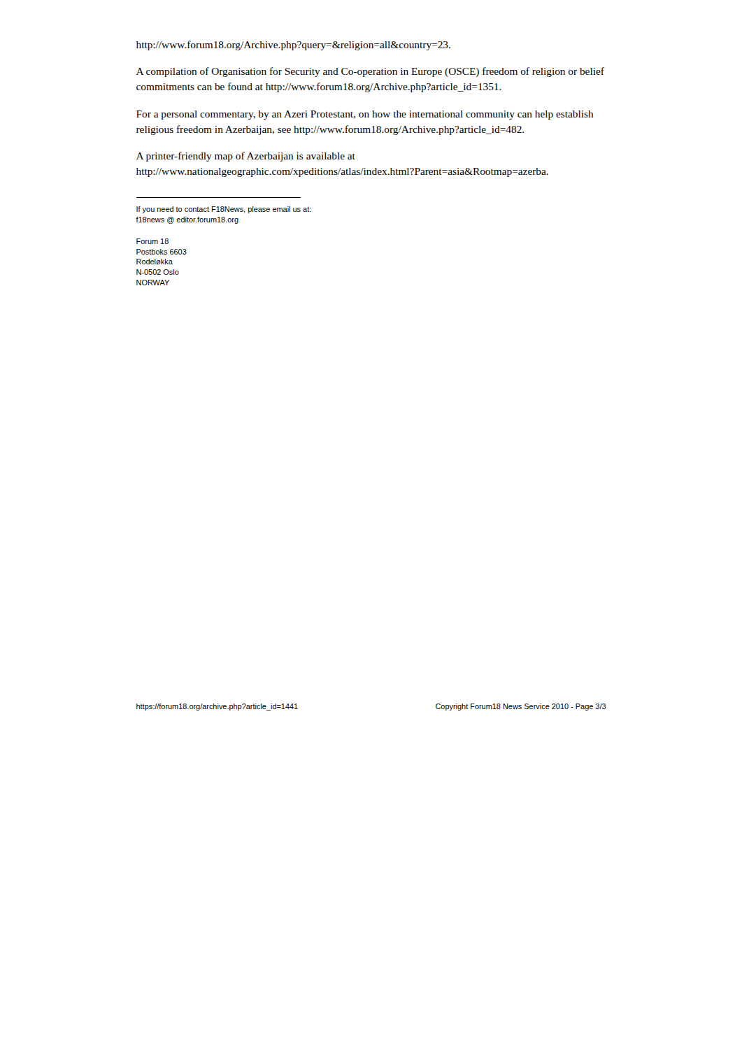http://www.forum18.org/Archive.php?query=&religion=all&country=23.
A compilation of Organisation for Security and Co-operation in Europe (OSCE) freedom of religion or belief commitments can be found at http://www.forum18.org/Archive.php?article_id=1351.
For a personal commentary, by an Azeri Protestant, on how the international community can help establish religious freedom in Azerbaijan, see http://www.forum18.org/Archive.php?article_id=482.
A printer-friendly map of Azerbaijan is available at
http://www.nationalgeographic.com/xpeditions/atlas/index.html?Parent=asia&Rootmap=azerba.
If you need to contact F18News, please email us at:
f18news @ editor.forum18.org
Forum 18
Postboks 6603
Rodeløkka
N-0502 Oslo
NORWAY
https://forum18.org/archive.php?article_id=1441 Copyright Forum18 News Service 2010 - Page 3/3